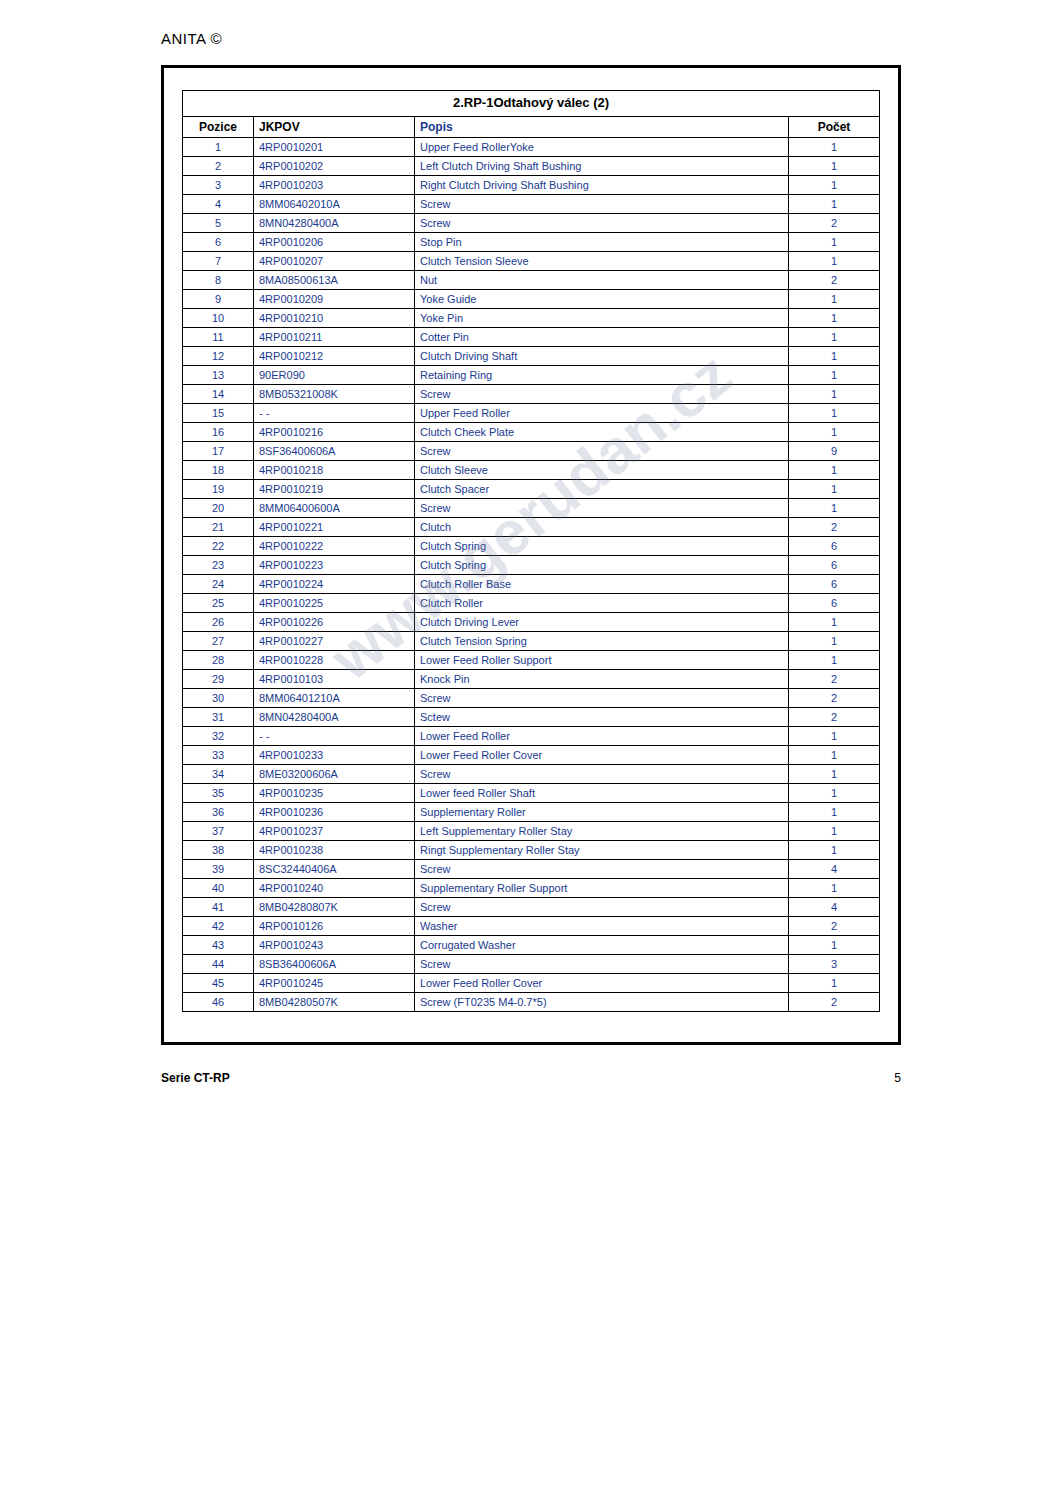ANITA ©
www.gerudan.cz
2.RP-1Odtahový válec (2)
| Pozice | JKPOV | Popis | Počet |
| --- | --- | --- | --- |
| 1 | 4RP0010201 | Upper Feed RollerYoke | 1 |
| 2 | 4RP0010202 | Left Clutch Driving Shaft Bushing | 1 |
| 3 | 4RP0010203 | Right Clutch Driving Shaft Bushing | 1 |
| 4 | 8MM06402010A | Screw | 1 |
| 5 | 8MN04280400A | Screw | 2 |
| 6 | 4RP0010206 | Stop Pin | 1 |
| 7 | 4RP0010207 | Clutch Tension Sleeve | 1 |
| 8 | 8MA08500613A | Nut | 2 |
| 9 | 4RP0010209 | Yoke Guide | 1 |
| 10 | 4RP0010210 | Yoke Pin | 1 |
| 11 | 4RP0010211 | Cotter Pin | 1 |
| 12 | 4RP0010212 | Clutch Driving Shaft | 1 |
| 13 | 90ER090 | Retaining Ring | 1 |
| 14 | 8MB05321008K | Screw | 1 |
| 15 | - - | Upper Feed Roller | 1 |
| 16 | 4RP0010216 | Clutch Cheek Plate | 1 |
| 17 | 8SF36400606A | Screw | 9 |
| 18 | 4RP0010218 | Clutch Sleeve | 1 |
| 19 | 4RP0010219 | Clutch Spacer | 1 |
| 20 | 8MM06400600A | Screw | 1 |
| 21 | 4RP0010221 | Clutch | 2 |
| 22 | 4RP0010222 | Clutch Spring | 6 |
| 23 | 4RP0010223 | Clutch Spring | 6 |
| 24 | 4RP0010224 | Clutch Roller Base | 6 |
| 25 | 4RP0010225 | Clutch Roller | 6 |
| 26 | 4RP0010226 | Clutch Driving Lever | 1 |
| 27 | 4RP0010227 | Clutch Tension Spring | 1 |
| 28 | 4RP0010228 | Lower Feed Roller Support | 1 |
| 29 | 4RP0010103 | Knock Pin | 2 |
| 30 | 8MM06401210A | Screw | 2 |
| 31 | 8MN04280400A | Sctew | 2 |
| 32 | - - | Lower Feed Roller | 1 |
| 33 | 4RP0010233 | Lower Feed Roller Cover | 1 |
| 34 | 8ME03200606A | Screw | 1 |
| 35 | 4RP0010235 | Lower feed Roller Shaft | 1 |
| 36 | 4RP0010236 | Supplementary Roller | 1 |
| 37 | 4RP0010237 | Left Supplementary Roller Stay | 1 |
| 38 | 4RP0010238 | Ringt Supplementary Roller Stay | 1 |
| 39 | 8SC32440406A | Screw | 4 |
| 40 | 4RP0010240 | Supplementary Roller Support | 1 |
| 41 | 8MB04280807K | Screw | 4 |
| 42 | 4RP0010126 | Washer | 2 |
| 43 | 4RP0010243 | Corrugated Washer | 1 |
| 44 | 8SB36400606A | Screw | 3 |
| 45 | 4RP0010245 | Lower Feed Roller Cover | 1 |
| 46 | 8MB04280507K | Screw (FT0235 M4-0.7*5) | 2 |
Serie CT-RP
5